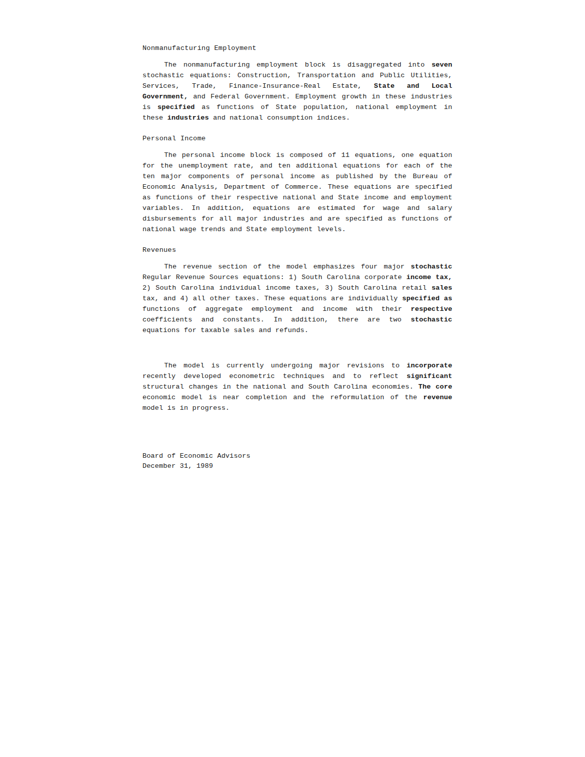Nonmanufacturing Employment
The nonmanufacturing employment block is disaggregated into seven stochastic equations: Construction, Transportation and Public Utilities, Services, Trade, Finance-Insurance-Real Estate, State and Local Government, and Federal Government. Employment growth in these industries is specified as functions of State population, national employment in these industries and national consumption indices.
Personal Income
The personal income block is composed of 11 equations, one equation for the unemployment rate, and ten additional equations for each of the ten major components of personal income as published by the Bureau of Economic Analysis, Department of Commerce. These equations are specified as functions of their respective national and State income and employment variables. In addition, equations are estimated for wage and salary disbursements for all major industries and are specified as functions of national wage trends and State employment levels.
Revenues
The revenue section of the model emphasizes four major stochastic Regular Revenue Sources equations: 1) South Carolina corporate income tax, 2) South Carolina individual income taxes, 3) South Carolina retail sales tax, and 4) all other taxes. These equations are individually specified as functions of aggregate employment and income with their respective coefficients and constants. In addition, there are two stochastic equations for taxable sales and refunds.
The model is currently undergoing major revisions to incorporate recently developed econometric techniques and to reflect significant structural changes in the national and South Carolina economies. The core economic model is near completion and the reformulation of the revenue model is in progress.
Board of Economic Advisors
December 31, 1989